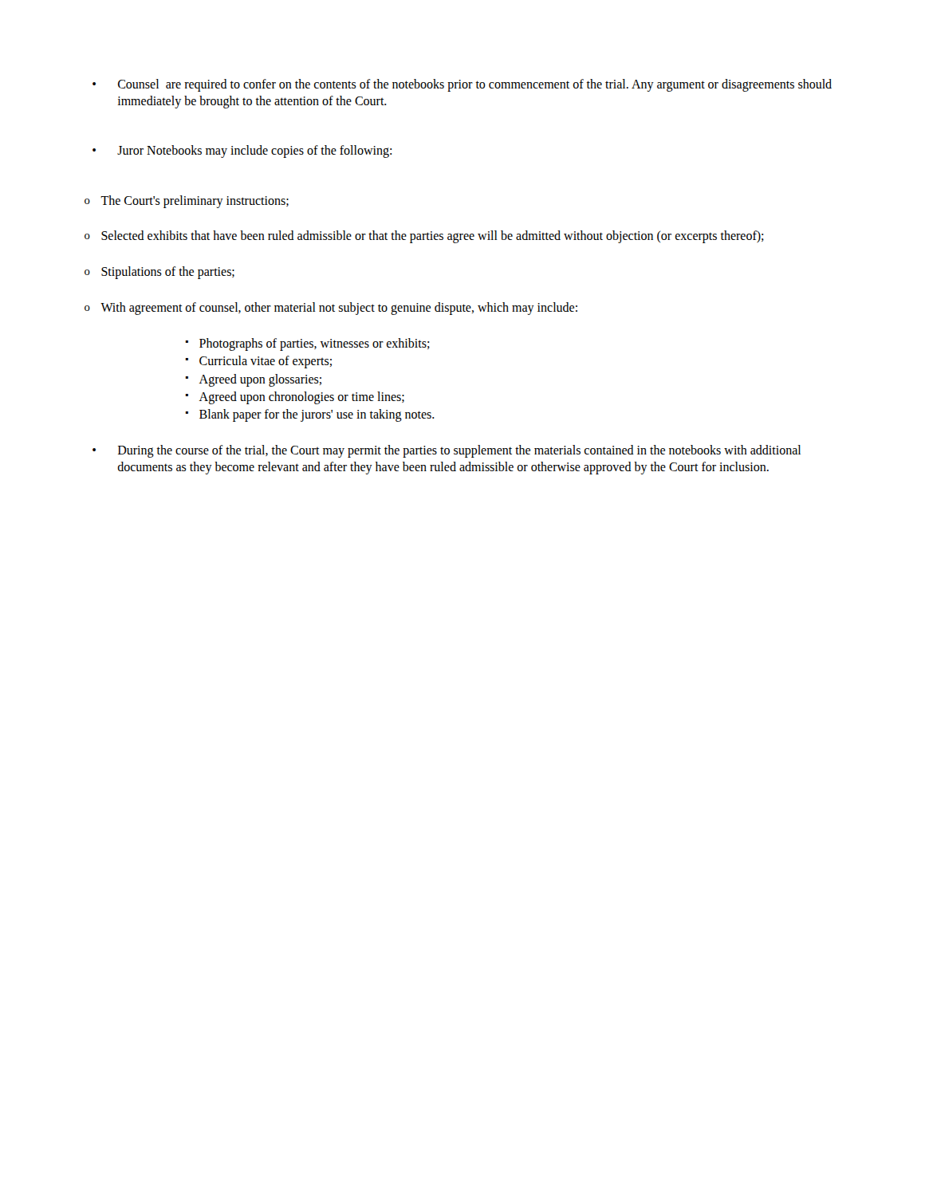Counsel are required to confer on the contents of the notebooks prior to commencement of the trial. Any argument or disagreements should immediately be brought to the attention of the Court.
Juror Notebooks may include copies of the following:
The Court's preliminary instructions;
Selected exhibits that have been ruled admissible or that the parties agree will be admitted without objection (or excerpts thereof);
Stipulations of the parties;
With agreement of counsel, other material not subject to genuine dispute, which may include:
Photographs of parties, witnesses or exhibits;
Curricula vitae of experts;
Agreed upon glossaries;
Agreed upon chronologies or time lines;
Blank paper for the jurors' use in taking notes.
During the course of the trial, the Court may permit the parties to supplement the materials contained in the notebooks with additional documents as they become relevant and after they have been ruled admissible or otherwise approved by the Court for inclusion.